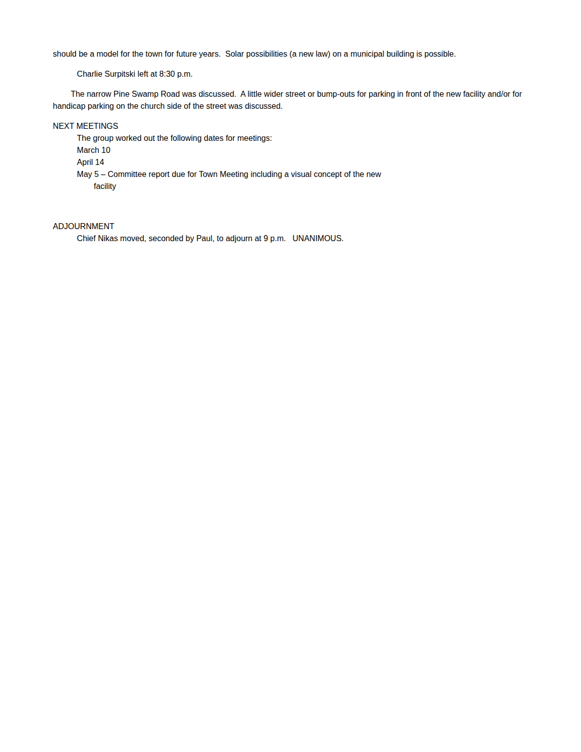should be a model for the town for future years. Solar possibilities (a new law) on a municipal building is possible.
Charlie Surpitski left at 8:30 p.m.
The narrow Pine Swamp Road was discussed. A little wider street or bump-outs for parking in front of the new facility and/or for handicap parking on the church side of the street was discussed.
NEXT MEETINGS
The group worked out the following dates for meetings:
March 10
April 14
May 5 – Committee report due for Town Meeting including a visual concept of the new
facility
ADJOURNMENT
Chief Nikas moved, seconded by Paul, to adjourn at 9 p.m. UNANIMOUS.